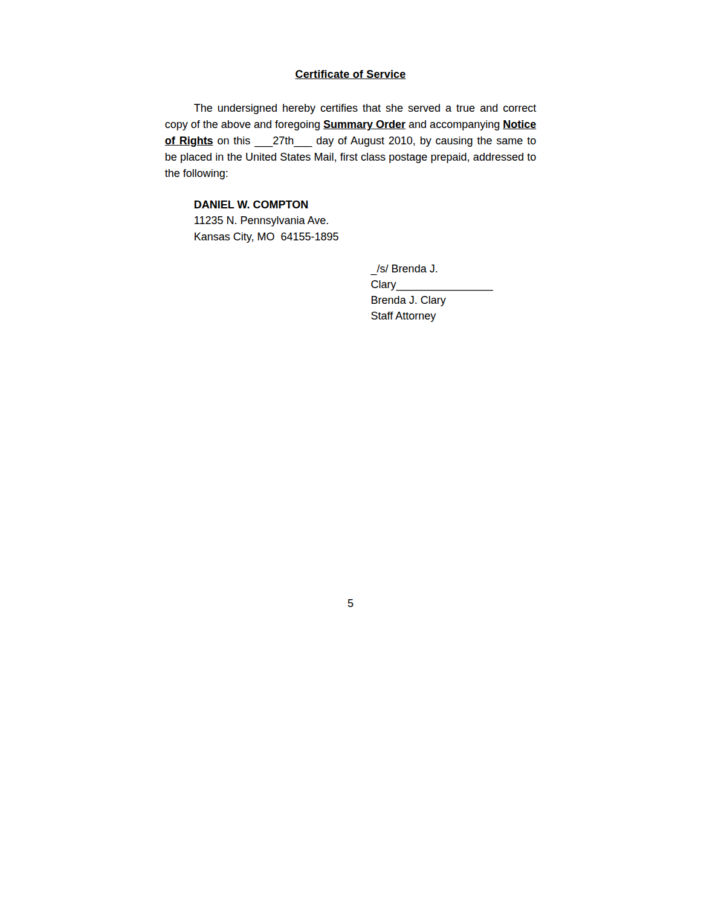Certificate of Service
The undersigned hereby certifies that she served a true and correct copy of the above and foregoing Summary Order and accompanying Notice of Rights on this ___27th___ day of August 2010, by causing the same to be placed in the United States Mail, first class postage prepaid, addressed to the following:
DANIEL W. COMPTON
11235 N. Pennsylvania Ave.
Kansas City, MO 64155-1895
_/s/ Brenda J. Clary________________
Brenda J. Clary
Staff Attorney
5